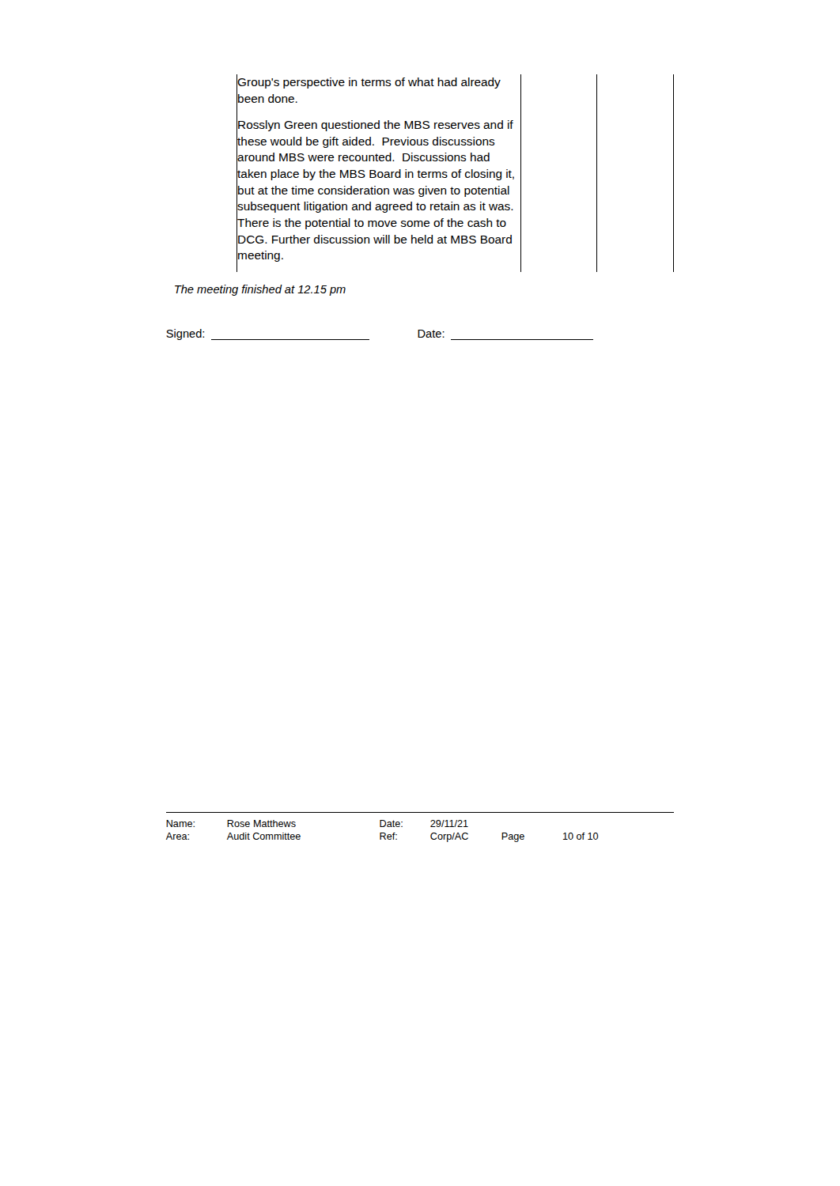| | Group's perspective in terms of what had already been done. Rosslyn Green questioned the MBS reserves and if these would be gift aided. Previous discussions around MBS were recounted. Discussions had taken place by the MBS Board in terms of closing it, but at the time consideration was given to potential subsequent litigation and agreed to retain as it was. There is the potential to move some of the cash to DCG. Further discussion will be held at MBS Board meeting. | | |
The meeting finished at 12.15 pm
Signed: Date:
| Name: | Rose Matthews | Date: | 29/11/21 | | | |
| Area: | Audit Committee | Ref: | Corp/AC | Page | 10 of 10 | |